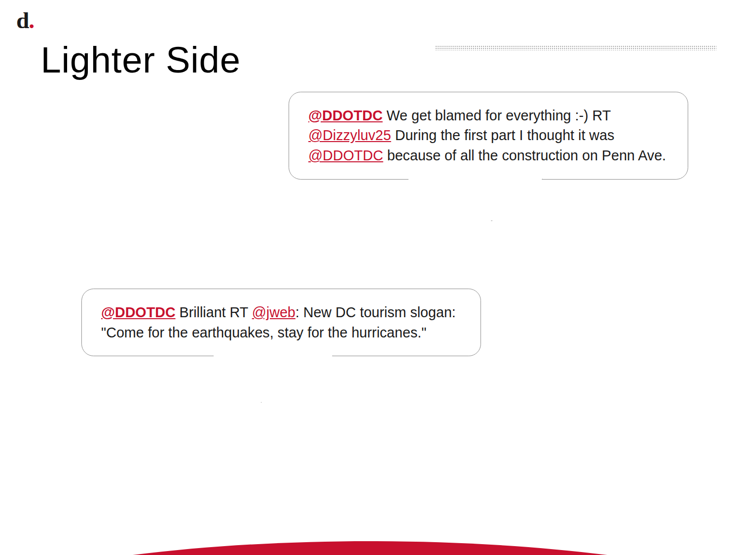d.
Lighter Side
@DDOTDC We get blamed for everything :-) RT @Dizzyluv25 During the first part I thought it was @DDOTDC because of all the construction on Penn Ave.
@DDOTDC Brilliant RT @jweb: New DC tourism slogan: "Come for the earthquakes, stay for the hurricanes."